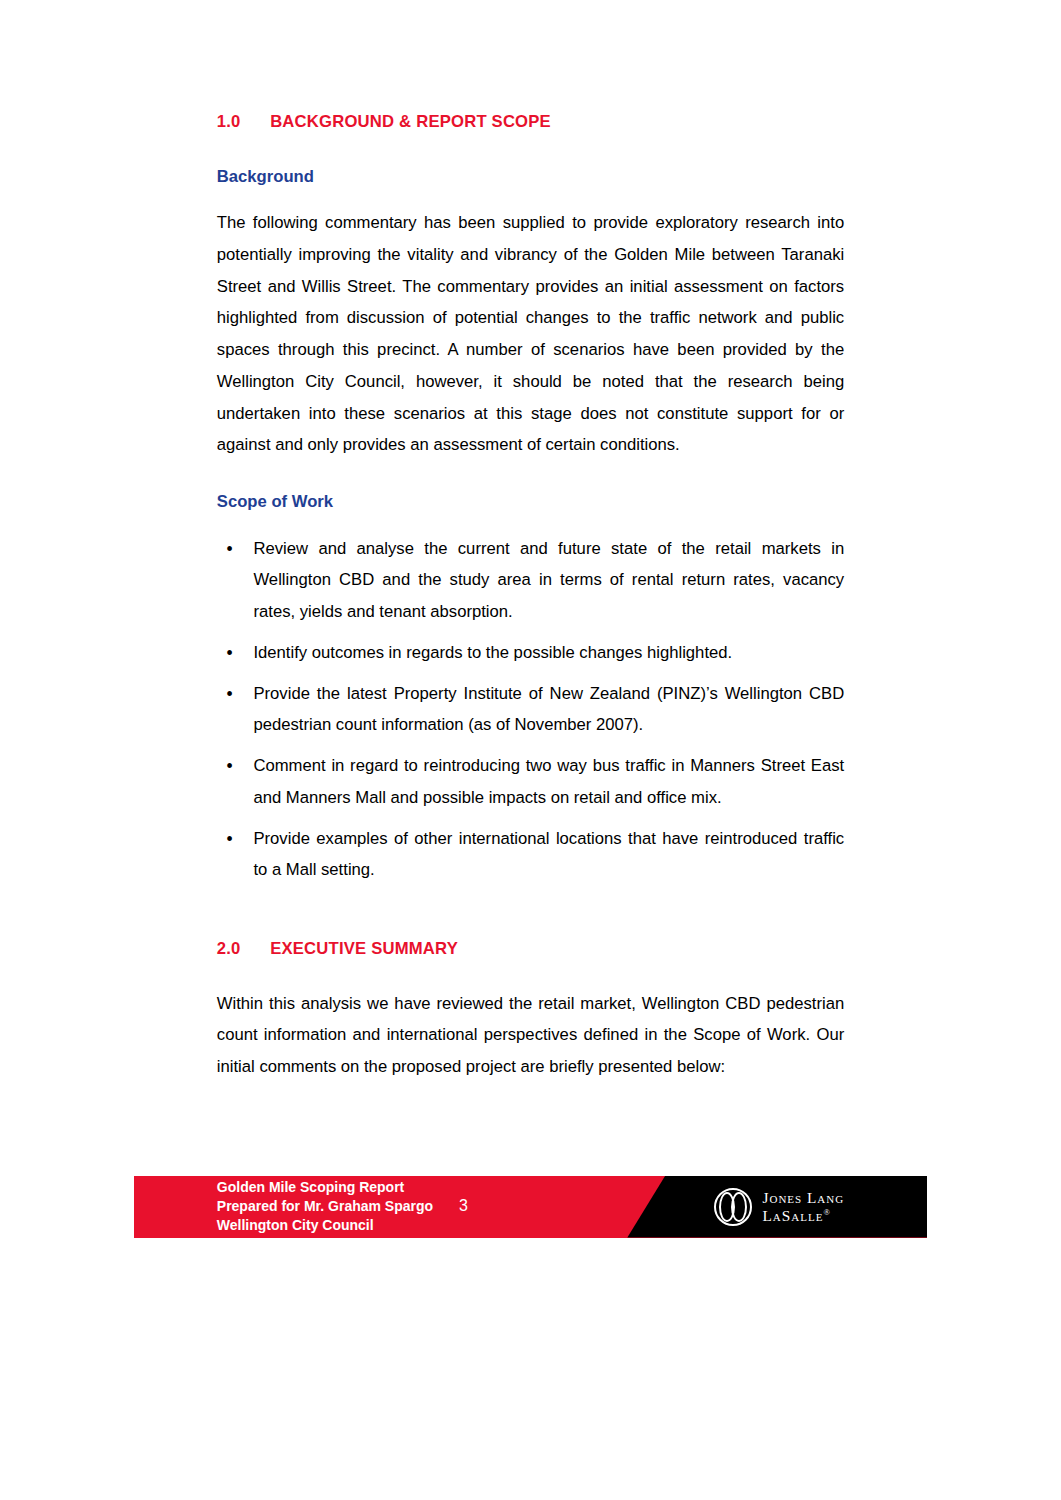1.0 BACKGROUND & REPORT SCOPE
Background
The following commentary has been supplied to provide exploratory research into potentially improving the vitality and vibrancy of the Golden Mile between Taranaki Street and Willis Street. The commentary provides an initial assessment on factors highlighted from discussion of potential changes to the traffic network and public spaces through this precinct. A number of scenarios have been provided by the Wellington City Council, however, it should be noted that the research being undertaken into these scenarios at this stage does not constitute support for or against and only provides an assessment of certain conditions.
Scope of Work
Review and analyse the current and future state of the retail markets in Wellington CBD and the study area in terms of rental return rates, vacancy rates, yields and tenant absorption.
Identify outcomes in regards to the possible changes highlighted.
Provide the latest Property Institute of New Zealand (PINZ)’s Wellington CBD pedestrian count information (as of November 2007).
Comment in regard to reintroducing two way bus traffic in Manners Street East and Manners Mall and possible impacts on retail and office mix.
Provide examples of other international locations that have reintroduced traffic to a Mall setting.
2.0 EXECUTIVE SUMMARY
Within this analysis we have reviewed the retail market, Wellington CBD pedestrian count information and international perspectives defined in the Scope of Work. Our initial comments on the proposed project are briefly presented below:
Golden Mile Scoping Report
Prepared for Mr. Graham Spargo
Wellington City Council
3
Jones Lang LaSalle®